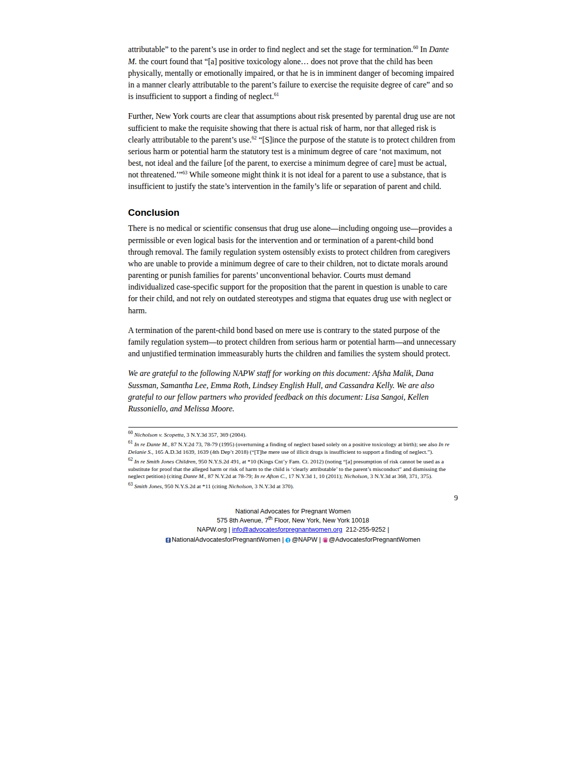attributable” to the parent’s use in order to find neglect and set the stage for termination.60 In Dante M. the court found that “[a] positive toxicology alone… does not prove that the child has been physically, mentally or emotionally impaired, or that he is in imminent danger of becoming impaired in a manner clearly attributable to the parent’s failure to exercise the requisite degree of care” and so is insufficient to support a finding of neglect.61
Further, New York courts are clear that assumptions about risk presented by parental drug use are not sufficient to make the requisite showing that there is actual risk of harm, nor that alleged risk is clearly attributable to the parent’s use.62 “[S]ince the purpose of the statute is to protect children from serious harm or potential harm the statutory test is a minimum degree of care ‘not maximum, not best, not ideal and the failure [of the parent, to exercise a minimum degree of care] must be actual, not threatened.’”63 While someone might think it is not ideal for a parent to use a substance, that is insufficient to justify the state’s intervention in the family’s life or separation of parent and child.
Conclusion
There is no medical or scientific consensus that drug use alone—including ongoing use—provides a permissible or even logical basis for the intervention and or termination of a parent-child bond through removal. The family regulation system ostensibly exists to protect children from caregivers who are unable to provide a minimum degree of care to their children, not to dictate morals around parenting or punish families for parents’ unconventional behavior. Courts must demand individualized case-specific support for the proposition that the parent in question is unable to care for their child, and not rely on outdated stereotypes and stigma that equates drug use with neglect or harm.
A termination of the parent-child bond based on mere use is contrary to the stated purpose of the family regulation system—to protect children from serious harm or potential harm—and unnecessary and unjustified termination immeasurably hurts the children and families the system should protect.
We are grateful to the following NAPW staff for working on this document: Afsha Malik, Dana Sussman, Samantha Lee, Emma Roth, Lindsey English Hull, and Cassandra Kelly. We are also grateful to our fellow partners who provided feedback on this document: Lisa Sangoi, Kellen Russoniello, and Melissa Moore.
60 Nicholson v. Scopetta, 3 N.Y.3d 357, 369 (2004).
61 In re Dante M., 87 N.Y.2d 73, 78-79 (1995) (overturning a finding of neglect based solely on a positive toxicology at birth); see also In re Delanie S., 165 A.D.3d 1639, 1639 (4th Dep’t 2018) (“[T]he mere use of illicit drugs is insufficient to support a finding of neglect.”).
62 In re Smith Jones Children, 950 N.Y.S.2d 491, at *10 (Kings Cnt’y Fam. Ct. 2012) (noting “[a] presumption of risk cannot be used as a substitute for proof that the alleged harm or risk of harm to the child is ‘clearly attributable’ to the parent’s misconduct” and dismissing the neglect petition) (citing Dante M., 87 N.Y.2d at 78-79; In re Afton C., 17 N.Y.3d 1, 10 (2011); Nicholson, 3 N.Y.3d at 368, 371, 375).
63 Smith Jones, 950 N.Y.S.2d at *11 (citing Nicholson, 3 N.Y.3d at 370).
9
National Advocates for Pregnant Women
575 8th Avenue, 7th Floor, New York, New York 10018
NAPW.org | info@advocatesforpregnantwomen.org 212-255-9252 |
f NationalAdvocatesforPregnantWomen | t@NAPW | ▢@AdvocatesforPregnantWomen